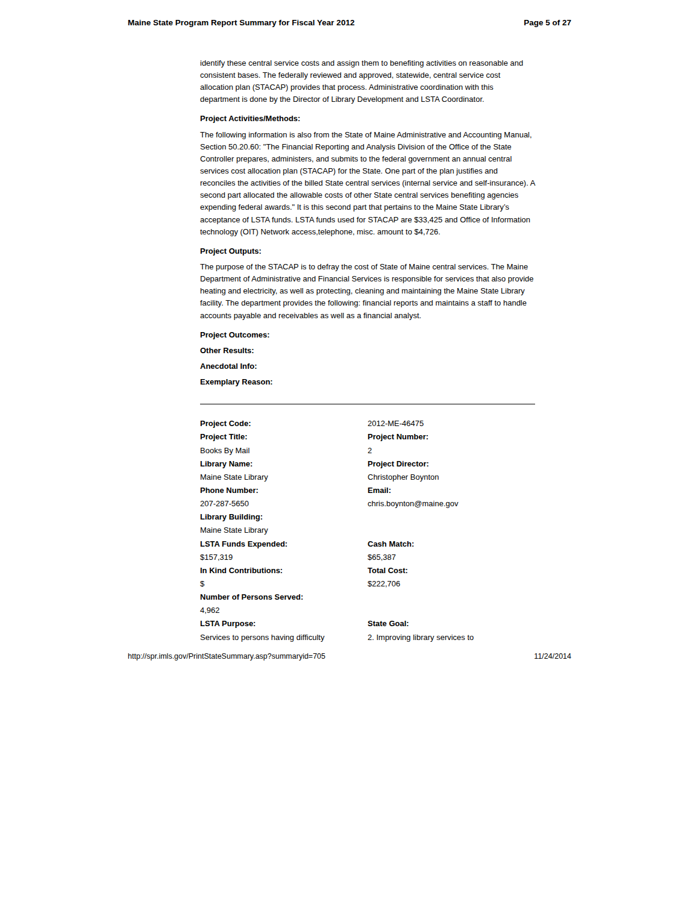Maine State Program Report Summary for Fiscal Year 2012 Page 5 of 27
identify these central service costs and assign them to benefiting activities on reasonable and consistent bases. The federally reviewed and approved, statewide, central service cost allocation plan (STACAP) provides that process. Administrative coordination with this department is done by the Director of Library Development and LSTA Coordinator.
Project Activities/Methods:
The following information is also from the State of Maine Administrative and Accounting Manual, Section 50.20.60: "The Financial Reporting and Analysis Division of the Office of the State Controller prepares, administers, and submits to the federal government an annual central services cost allocation plan (STACAP) for the State. One part of the plan justifies and reconciles the activities of the billed State central services (internal service and self-insurance). A second part allocated the allowable costs of other State central services benefiting agencies expending federal awards." It is this second part that pertains to the Maine State Library’s acceptance of LSTA funds. LSTA funds used for STACAP are $33,425 and Office of Information technology (OIT) Network access,telephone, misc. amount to $4,726.
Project Outputs:
The purpose of the STACAP is to defray the cost of State of Maine central services. The Maine Department of Administrative and Financial Services is responsible for services that also provide heating and electricity, as well as protecting, cleaning and maintaining the Maine State Library facility. The department provides the following: financial reports and maintains a staff to handle accounts payable and receivables as well as a financial analyst.
Project Outcomes:
Other Results:
Anecdotal Info:
Exemplary Reason:
| Project Code: | 2012-ME-46475 |
| Project Title: | Project Number: |
| Books By Mail | 2 |
| Library Name: | Project Director: |
| Maine State Library | Christopher Boynton |
| Phone Number: | Email: |
| 207-287-5650 | chris.boynton@maine.gov |
| Library Building: | |
| Maine State Library | |
| LSTA Funds Expended: | Cash Match: |
| $157,319 | $65,387 |
| In Kind Contributions: | Total Cost: |
| $ | $222,706 |
| Number of Persons Served: | |
| 4,962 | |
| LSTA Purpose: | State Goal: |
| Services to persons having difficulty | 2. Improving library services to |
http://spr.imls.gov/PrintStateSummary.asp?summaryid=705 11/24/2014